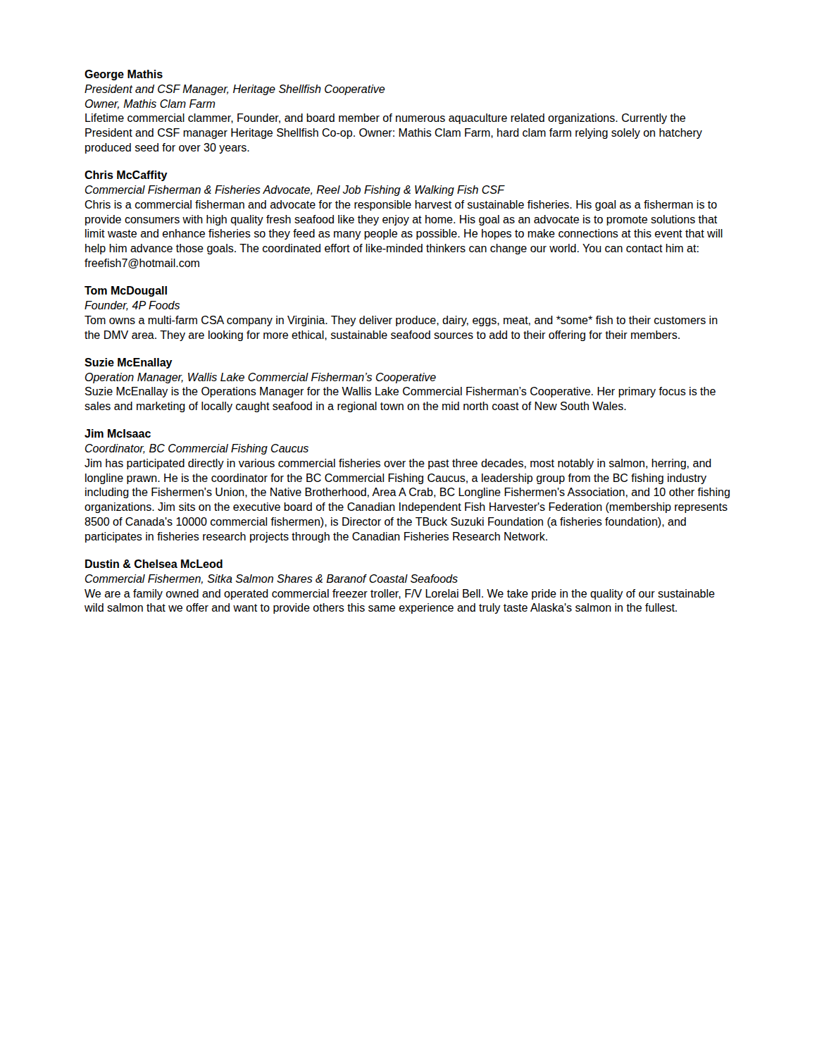George Mathis
President and CSF Manager, Heritage Shellfish Cooperative
Owner, Mathis Clam Farm
Lifetime commercial clammer, Founder, and board member of numerous aquaculture related organizations. Currently the President and CSF manager Heritage Shellfish Co-op. Owner: Mathis Clam Farm, hard clam farm relying solely on hatchery produced seed for over 30 years.
Chris McCaffity
Commercial Fisherman & Fisheries Advocate, Reel Job Fishing & Walking Fish CSF
Chris is a commercial fisherman and advocate for the responsible harvest of sustainable fisheries. His goal as a fisherman is to provide consumers with high quality fresh seafood like they enjoy at home. His goal as an advocate is to promote solutions that limit waste and enhance fisheries so they feed as many people as possible. He hopes to make connections at this event that will help him advance those goals. The coordinated effort of like-minded thinkers can change our world. You can contact him at: freefish7@hotmail.com
Tom McDougall
Founder, 4P Foods
Tom owns a multi-farm CSA company in Virginia. They deliver produce, dairy, eggs, meat, and *some* fish to their customers in the DMV area. They are looking for more ethical, sustainable seafood sources to add to their offering for their members.
Suzie McEnallay
Operation Manager, Wallis Lake Commercial Fisherman’s Cooperative
Suzie McEnallay is the Operations Manager for the Wallis Lake Commercial Fisherman’s Cooperative. Her primary focus is the sales and marketing of locally caught seafood in a regional town on the mid north coast of New South Wales.
Jim McIsaac
Coordinator, BC Commercial Fishing Caucus
Jim has participated directly in various commercial fisheries over the past three decades, most notably in salmon, herring, and longline prawn. He is the coordinator for the BC Commercial Fishing Caucus, a leadership group from the BC fishing industry including the Fishermen's Union, the Native Brotherhood, Area A Crab, BC Longline Fishermen's Association, and 10 other fishing organizations. Jim sits on the executive board of the Canadian Independent Fish Harvester's Federation (membership represents 8500 of Canada's 10000 commercial fishermen), is Director of the TBuck Suzuki Foundation (a fisheries foundation), and participates in fisheries research projects through the Canadian Fisheries Research Network.
Dustin & Chelsea McLeod
Commercial Fishermen, Sitka Salmon Shares & Baranof Coastal Seafoods
We are a family owned and operated commercial freezer troller, F/V Lorelai Bell. We take pride in the quality of our sustainable wild salmon that we offer and want to provide others this same experience and truly taste Alaska's salmon in the fullest.